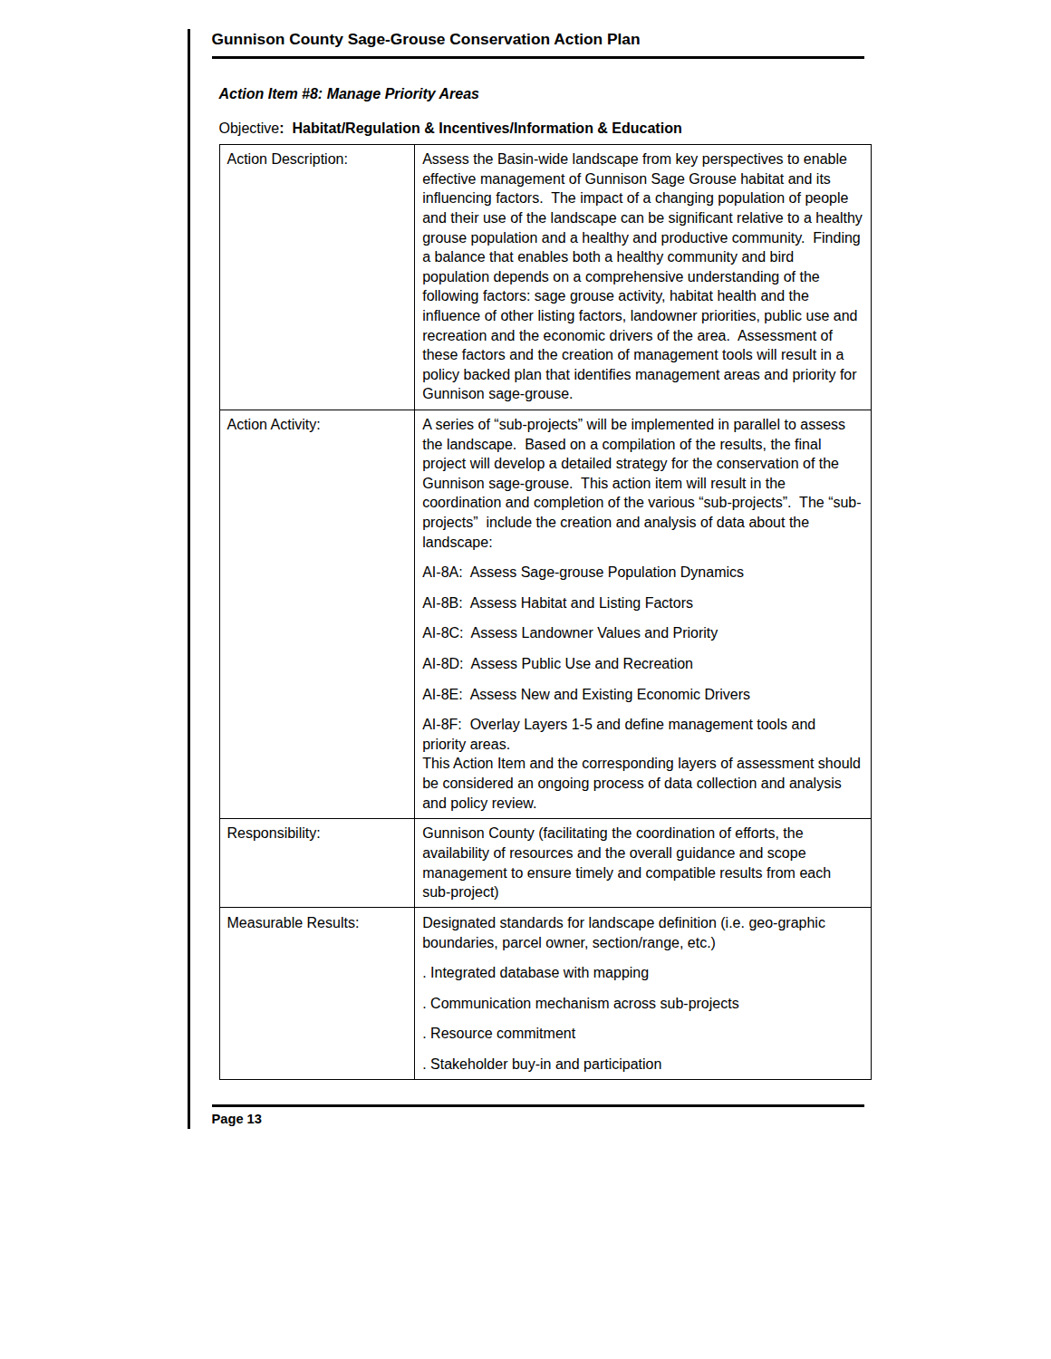Gunnison County Sage-Grouse Conservation Action Plan
Action Item #8: Manage Priority Areas
Objective: Habitat/Regulation & Incentives/Information & Education
| Action Description: | Assess the Basin-wide landscape from key perspectives to enable effective management of Gunnison Sage Grouse habitat and its influencing factors. The impact of a changing population of people and their use of the landscape can be significant relative to a healthy grouse population and a healthy and productive community. Finding a balance that enables both a healthy community and bird population depends on a comprehensive understanding of the following factors: sage grouse activity, habitat health and the influence of other listing factors, landowner priorities, public use and recreation and the economic drivers of the area. Assessment of these factors and the creation of management tools will result in a policy backed plan that identifies management areas and priority for Gunnison sage-grouse. |
| Action Activity: | A series of “sub-projects” will be implemented in parallel to assess the landscape. Based on a compilation of the results, the final project will develop a detailed strategy for the conservation of the Gunnison sage-grouse. This action item will result in the coordination and completion of the various “sub-projects”. The “sub-projects” include the creation and analysis of data about the landscape: AI-8A: Assess Sage-grouse Population Dynamics AI-8B: Assess Habitat and Listing Factors AI-8C: Assess Landowner Values and Priority AI-8D: Assess Public Use and Recreation AI-8E: Assess New and Existing Economic Drivers AI-8F: Overlay Layers 1-5 and define management tools and priority areas. This Action Item and the corresponding layers of assessment should be considered an ongoing process of data collection and analysis and policy review. |
| Responsibility: | Gunnison County (facilitating the coordination of efforts, the availability of resources and the overall guidance and scope management to ensure timely and compatible results from each sub-project) |
| Measurable Results: | Designated standards for landscape definition (i.e. geo-graphic boundaries, parcel owner, section/range, etc.) . Integrated database with mapping . Communication mechanism across sub-projects . Resource commitment . Stakeholder buy-in and participation |
Page 13